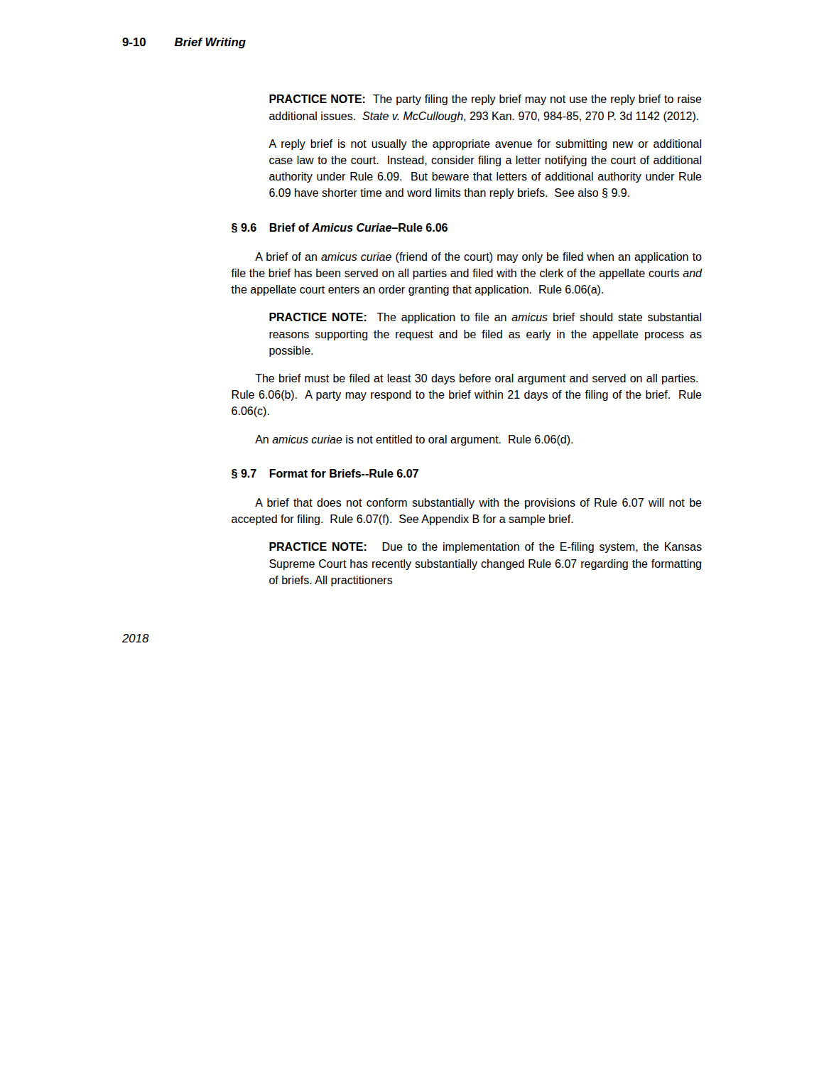9-10 Brief Writing
PRACTICE NOTE: The party filing the reply brief may not use the reply brief to raise additional issues. State v. McCullough, 293 Kan. 970, 984-85, 270 P. 3d 1142 (2012).
A reply brief is not usually the appropriate avenue for submitting new or additional case law to the court. Instead, consider filing a letter notifying the court of additional authority under Rule 6.09. But beware that letters of additional authority under Rule 6.09 have shorter time and word limits than reply briefs. See also § 9.9.
§ 9.6 Brief of Amicus Curiae–Rule 6.06
A brief of an amicus curiae (friend of the court) may only be filed when an application to file the brief has been served on all parties and filed with the clerk of the appellate courts and the appellate court enters an order granting that application. Rule 6.06(a).
PRACTICE NOTE: The application to file an amicus brief should state substantial reasons supporting the request and be filed as early in the appellate process as possible.
The brief must be filed at least 30 days before oral argument and served on all parties. Rule 6.06(b). A party may respond to the brief within 21 days of the filing of the brief. Rule 6.06(c).
An amicus curiae is not entitled to oral argument. Rule 6.06(d).
§ 9.7 Format for Briefs--Rule 6.07
A brief that does not conform substantially with the provisions of Rule 6.07 will not be accepted for filing. Rule 6.07(f). See Appendix B for a sample brief.
PRACTICE NOTE: Due to the implementation of the E-filing system, the Kansas Supreme Court has recently substantially changed Rule 6.07 regarding the formatting of briefs. All practitioners
2018